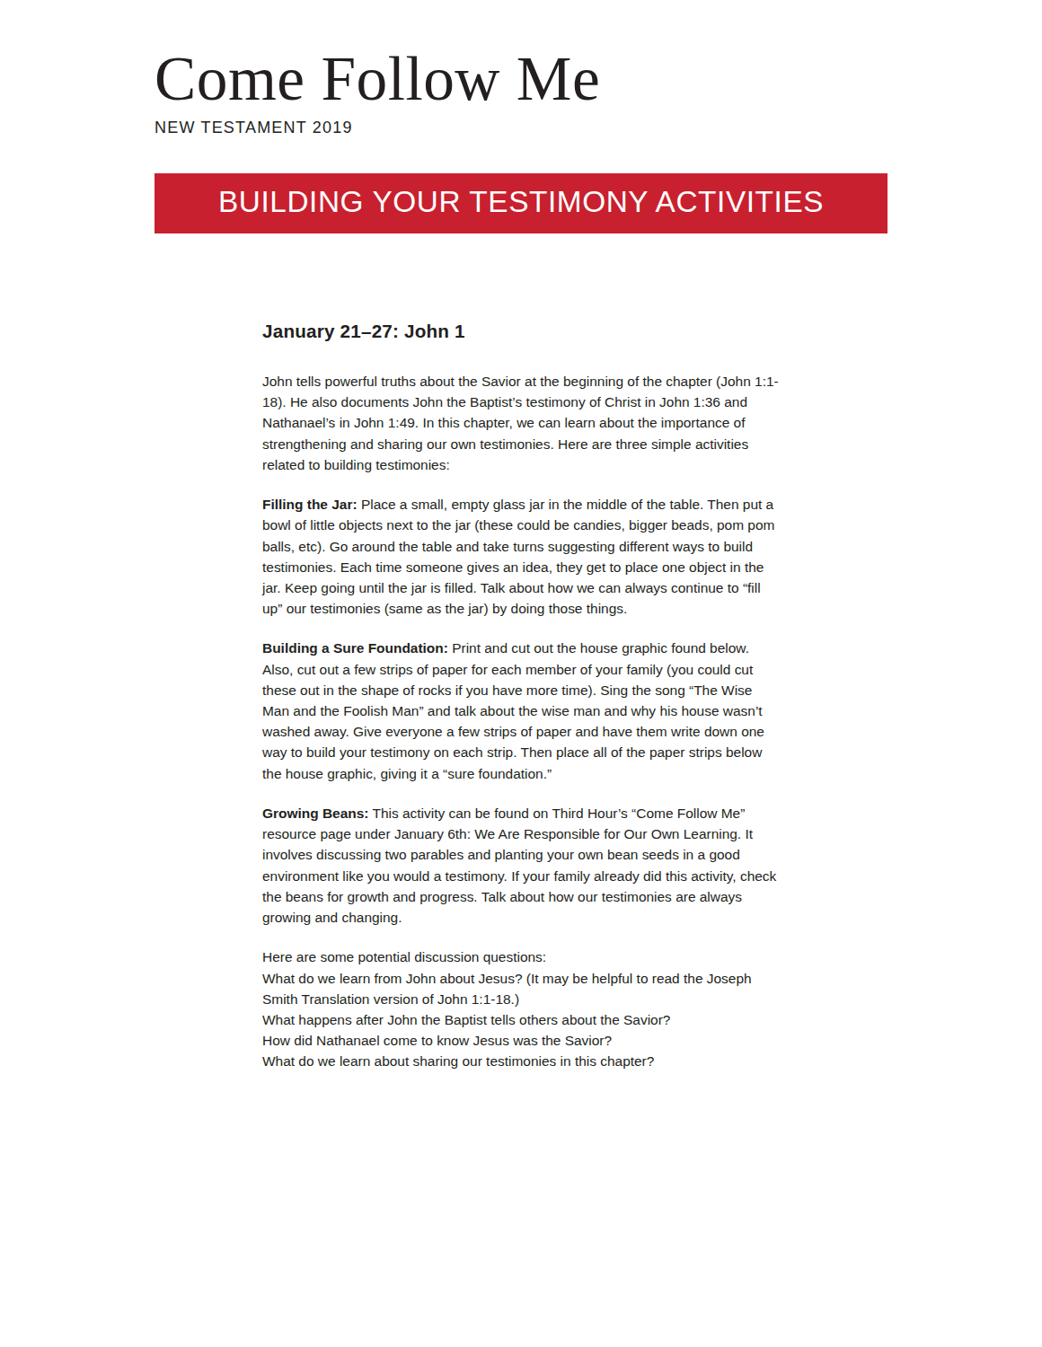Come Follow Me
NEW TESTAMENT 2019
BUILDING YOUR TESTIMONY ACTIVITIES
January 21–27: John 1
John tells powerful truths about the Savior at the beginning of the chapter (John 1:1-18). He also documents John the Baptist’s testimony of Christ in John 1:36 and Nathanael’s in John 1:49. In this chapter, we can learn about the importance of strengthening and sharing our own testimonies. Here are three simple activities related to building testimonies:
Filling the Jar: Place a small, empty glass jar in the middle of the table. Then put a bowl of little objects next to the jar (these could be candies, bigger beads, pom pom balls, etc). Go around the table and take turns suggesting different ways to build testimonies. Each time someone gives an idea, they get to place one object in the jar. Keep going until the jar is filled. Talk about how we can always continue to “fill up” our testimonies (same as the jar) by doing those things.
Building a Sure Foundation: Print and cut out the house graphic found below. Also, cut out a few strips of paper for each member of your family (you could cut these out in the shape of rocks if you have more time). Sing the song “The Wise Man and the Foolish Man” and talk about the wise man and why his house wasn’t washed away. Give everyone a few strips of paper and have them write down one way to build your testimony on each strip. Then place all of the paper strips below the house graphic, giving it a “sure foundation.”
Growing Beans: This activity can be found on Third Hour’s “Come Follow Me” resource page under January 6th: We Are Responsible for Our Own Learning. It involves discussing two parables and planting your own bean seeds in a good environment like you would a testimony. If your family already did this activity, check the beans for growth and progress. Talk about how our testimonies are always growing and changing.
Here are some potential discussion questions:
What do we learn from John about Jesus? (It may be helpful to read the Joseph Smith Translation version of John 1:1-18.)
What happens after John the Baptist tells others about the Savior?
How did Nathanael come to know Jesus was the Savior?
What do we learn about sharing our testimonies in this chapter?